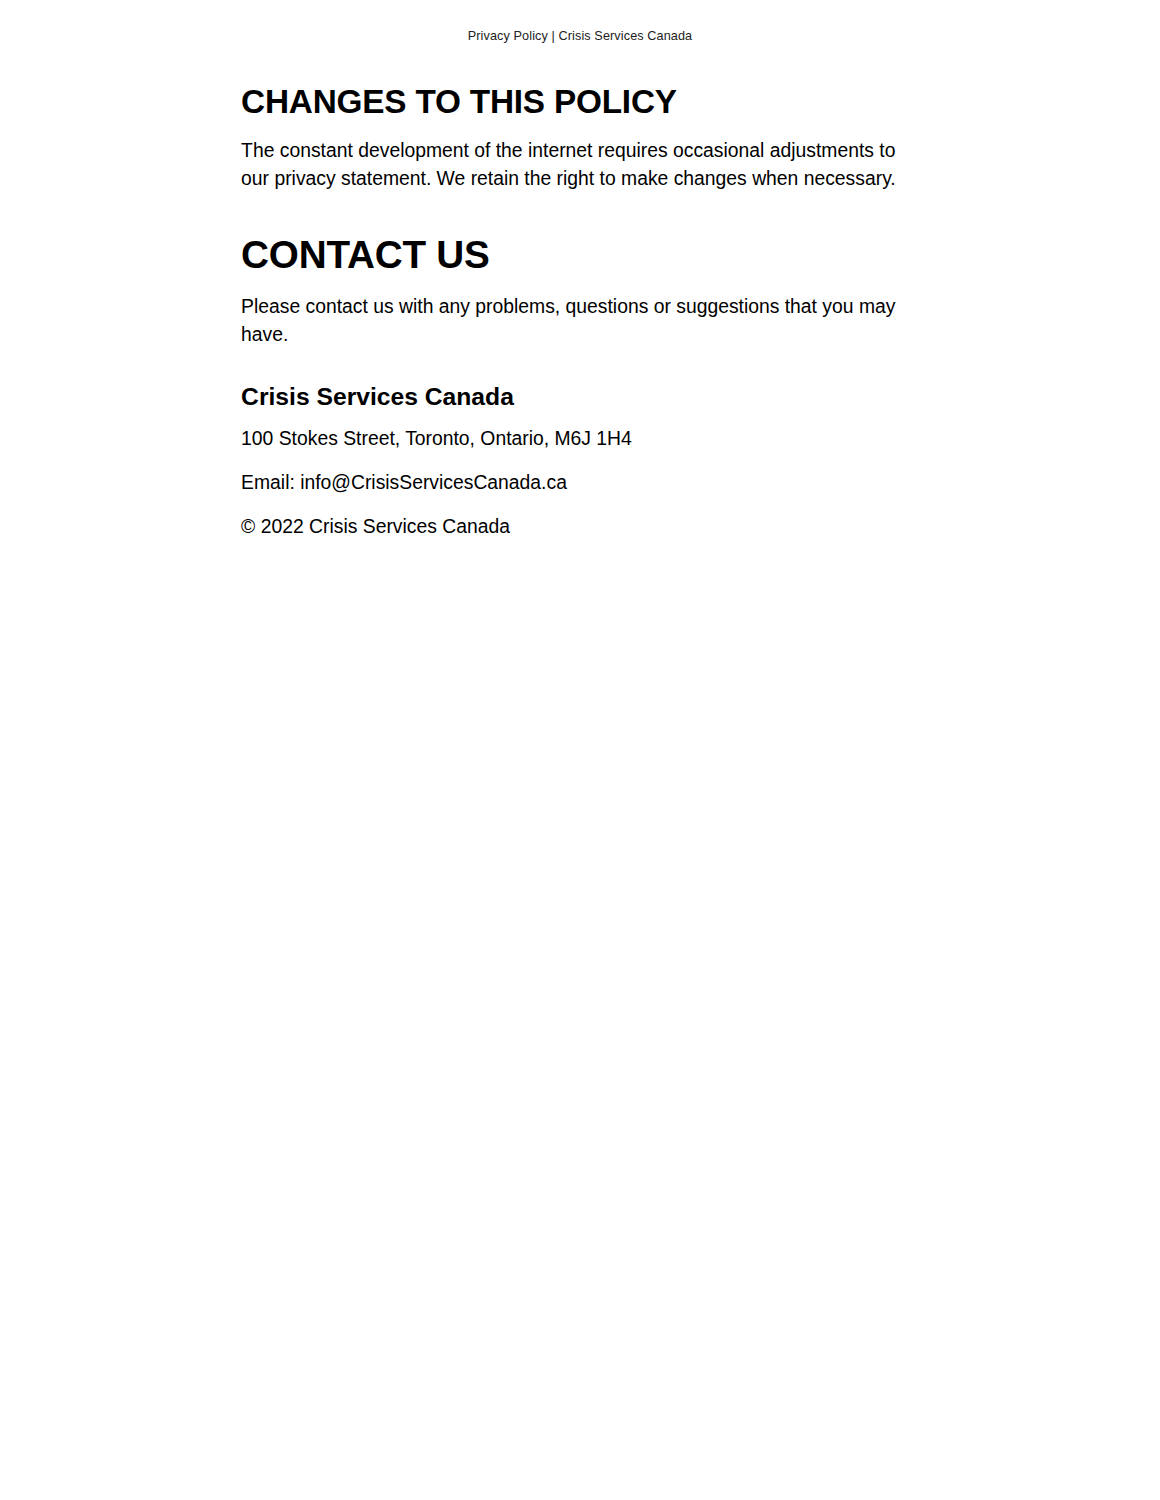Privacy Policy | Crisis Services Canada
CHANGES TO THIS POLICY
The constant development of the internet requires occasional adjustments to our privacy statement. We retain the right to make changes when necessary.
CONTACT US
Please contact us with any problems, questions or suggestions that you may have.
Crisis Services Canada
100 Stokes Street, Toronto, Ontario, M6J 1H4
Email: info@CrisisServicesCanada.ca
© 2022 Crisis Services Canada